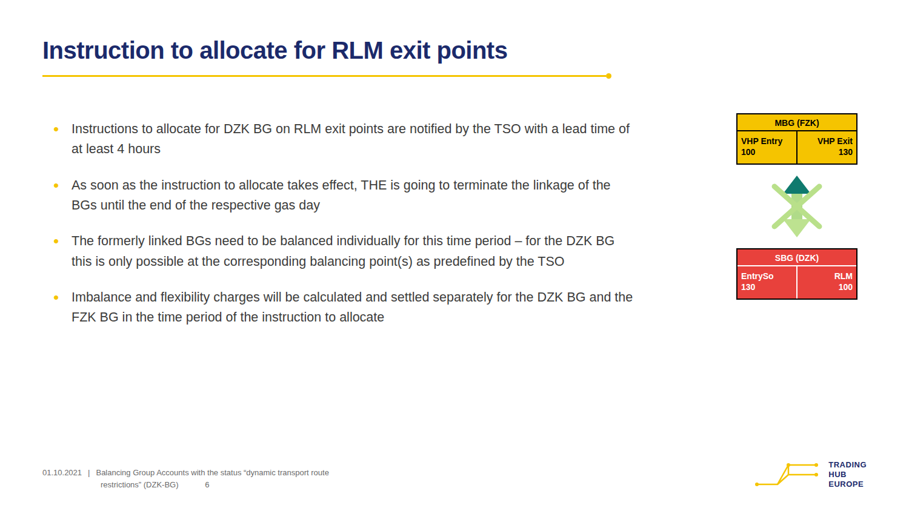Instruction to allocate for RLM exit points
Instructions to allocate for DZK BG on RLM exit points are notified by the TSO with a lead time of at least 4 hours
As soon as the instruction to allocate takes effect, THE is going to terminate the linkage of the BGs until the end of the respective gas day
The formerly linked BGs need to be balanced individually for this time period – for the DZK BG this is only possible at the corresponding balancing point(s) as predefined by the TSO
Imbalance and flexibility charges will be calculated and settled separately for the DZK BG and the FZK BG in the time period of the instruction to allocate
MBG (FZK)
VHP Entry
100
VHP Exit
130
SBG (DZK)
EntrySo
130
RLM
100
01.10.2021|Balancing Group Accounts with the status “dynamic transport route
restrictions” (DZK-BG) 6
TRADING
HUB
EUROPE